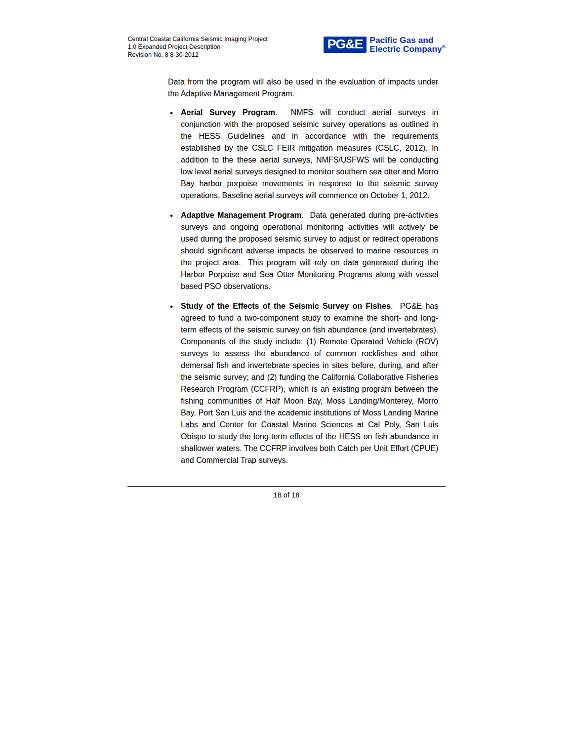Central Coastal California Seismic Imaging Project
1.0 Expanded Project Description
Revision No. 8 8-30-2012
PG&E Pacific Gas and
Electric Company®
Data from the program will also be used in the evaluation of impacts under the Adaptive Management Program.
Aerial Survey Program. NMFS will conduct aerial surveys in conjunction with the proposed seismic survey operations as outlined in the HESS Guidelines and in accordance with the requirements established by the CSLC FEIR mitigation measures (CSLC, 2012). In addition to the these aerial surveys, NMFS/USFWS will be conducting low level aerial surveys designed to monitor southern sea otter and Morro Bay harbor porpoise movements in response to the seismic survey operations. Baseline aerial surveys will commence on October 1, 2012.
Adaptive Management Program. Data generated during pre-activities surveys and ongoing operational monitoring activities will actively be used during the proposed seismic survey to adjust or redirect operations should significant adverse impacts be observed to marine resources in the project area. This program will rely on data generated during the Harbor Porpoise and Sea Otter Monitoring Programs along with vessel based PSO observations.
Study of the Effects of the Seismic Survey on Fishes. PG&E has agreed to fund a two-component study to examine the short- and long-term effects of the seismic survey on fish abundance (and invertebrates). Components of the study include: (1) Remote Operated Vehicle (ROV) surveys to assess the abundance of common rockfishes and other demersal fish and invertebrate species in sites before, during, and after the seismic survey; and (2) funding the California Collaborative Fisheries Research Program (CCFRP), which is an existing program between the fishing communities of Half Moon Bay, Moss Landing/Monterey, Morro Bay, Port San Luis and the academic institutions of Moss Landing Marine Labs and Center for Coastal Marine Sciences at Cal Poly, San Luis Obispo to study the long-term effects of the HESS on fish abundance in shallower waters. The CCFRP involves both Catch per Unit Effort (CPUE) and Commercial Trap surveys.
18 of 18